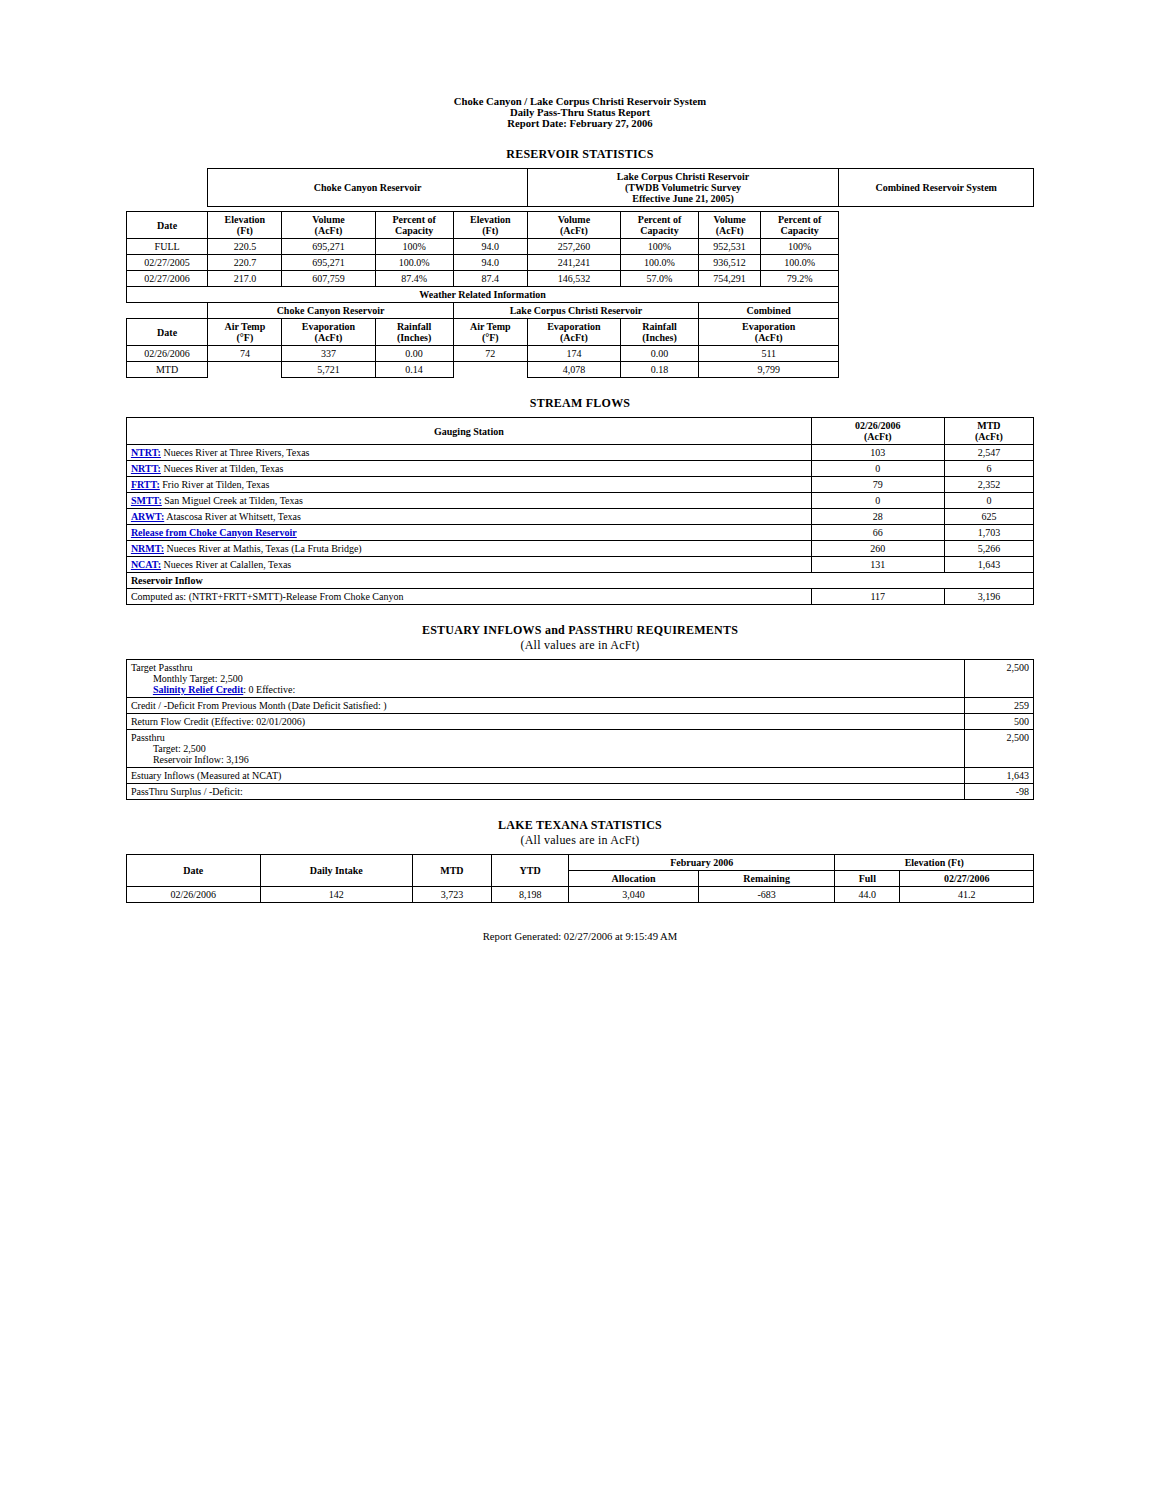Choke Canyon / Lake Corpus Christi Reservoir System
Daily Pass-Thru Status Report
Report Date: February 27, 2006
RESERVOIR STATISTICS
| | Choke Canyon Reservoir | Lake Corpus Christi Reservoir (TWDB Volumetric Survey Effective June 21, 2005) | Combined Reservoir System |
| --- | --- | --- | --- |
| Date | Elevation (Ft) | Volume (AcFt) | Percent of Capacity | Elevation (Ft) | Volume (AcFt) | Percent of Capacity | Volume (AcFt) | Percent of Capacity |
| FULL | 220.5 | 695,271 | 100% | 94.0 | 257,260 | 100% | 952,531 | 100% |
| 02/27/2005 | 220.7 | 695,271 | 100.0% | 94.0 | 241,241 | 100.0% | 936,512 | 100.0% |
| 02/27/2006 | 217.0 | 607,759 | 87.4% | 87.4 | 146,532 | 57.0% | 754,291 | 79.2% |
| Weather Related Information |
| | Choke Canyon Reservoir | Lake Corpus Christi Reservoir | Combined |
| Date | Air Temp (°F) | Evaporation (AcFt) | Rainfall (Inches) | Air Temp (°F) | Evaporation (AcFt) | Rainfall (Inches) | Evaporation (AcFt) |
| 02/26/2006 | 74 | 337 | 0.00 | 72 | 174 | 0.00 | 511 |
| MTD | | 5,721 | 0.14 | | 4,078 | 0.18 | 9,799 |
STREAM FLOWS
| Gauging Station | 02/26/2006 (AcFt) | MTD (AcFt) |
| --- | --- | --- |
| NTRT: Nueces River at Three Rivers, Texas | 103 | 2,547 |
| NRTT: Nueces River at Tilden, Texas | 0 | 6 |
| FRTT: Frio River at Tilden, Texas | 79 | 2,352 |
| SMTT: San Miguel Creek at Tilden, Texas | 0 | 0 |
| ARWT: Atascosa River at Whitsett, Texas | 28 | 625 |
| Release from Choke Canyon Reservoir | 66 | 1,703 |
| NRMT: Nueces River at Mathis, Texas (La Fruta Bridge) | 260 | 5,266 |
| NCAT: Nueces River at Calallen, Texas | 131 | 1,643 |
| Reservoir Inflow |
| Computed as: (NTRT+FRTT+SMTT)-Release From Choke Canyon | 117 | 3,196 |
ESTUARY INFLOWS and PASSTHRU REQUIREMENTS
(All values are in AcFt)
| Target Passthru Monthly Target: 2,500 Salinity Relief Credit : 0 Effective: | 2,500 |
| Credit / -Deficit From Previous Month (Date Deficit Satisfied: ) | 259 |
| Return Flow Credit (Effective: 02/01/2006) | 500 |
| Passthru Target: 2,500 Reservoir Inflow: 3,196 | 2,500 |
| Estuary Inflows (Measured at NCAT) | 1,643 |
| PassThru Surplus / -Deficit: | -98 |
LAKE TEXANA STATISTICS
(All values are in AcFt)
| Date | Daily Intake | MTD | YTD | February 2006 | Elevation (Ft) |
| --- | --- | --- | --- | --- | --- |
| Allocation | Remaining | Full | 02/27/2006 |
| 02/26/2006 | 142 | 3,723 | 8,198 | 3,040 | -683 | 44.0 | 41.2 |
Report Generated: 02/27/2006 at 9:15:49 AM